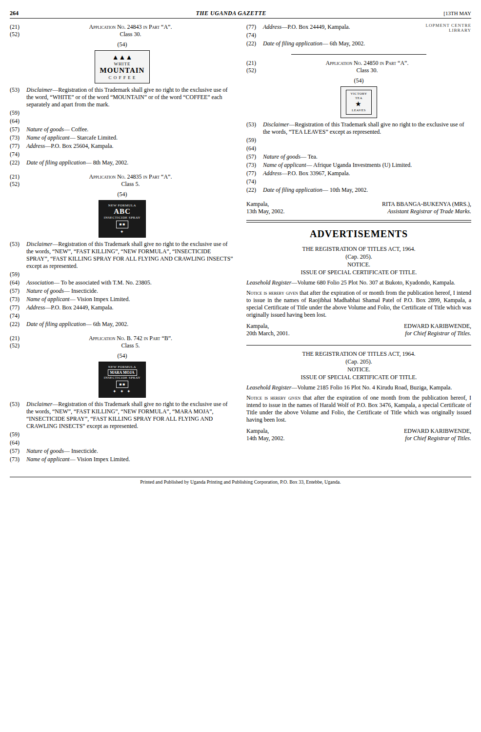264
THE UGANDA GAZETTE
[13TH MAY
(21)
Application No. 24843 in Part “A”.
(52)
Class 30.
(54)
▲▲▲
WHITE
MOUNTAIN
C O F F E E
(53)
Disclaimer—Registration of this Trademark shall give no right to the exclusive use of the word, “WHITE” or of the word “MOUNTAIN” or of the word “COFFEE” each separately and apart from the mark.
(59)
(64)
(57)
Nature of goods— Coffee.
(73)
Name of applicant— Starcafe Limited.
(77)
Address—P.O. Box 25604, Kampala.
(74)
(22)
Date of filing application— 8th May, 2002.
(21)
Application No. 24835 in Part “A”.
(52)
Class 5.
(54)
NEW FORMULA
ABC
INSECTICIDE SPRAY
■ ■
✦
(53)
Disclaimer—Registration of this Trademark shall give no right to the exclusive use of the words, “NEW”, “FAST KILLING”, “NEW FORMULA”, “INSECTICIDE SPRAY”, “FAST KILLING SPRAY FOR ALL FLYING AND CRAWLING INSECTS” except as represented.
(59)
(64)
Association— To be associated with T.M. No. 23805.
(57)
Nature of goods— Insecticide.
(73)
Name of applicant— Vision Impex Limited.
(77)
Address—P.O. Box 24449, Kampala.
(74)
(22)
Date of filing application— 6th May, 2002.
(21)
Application No. B. 742 in Part “B”.
(52)
Class 5.
(54)
NEW FORMULA
MARA MOJA
INSECTICIDE SPRAY
■ ■
✦ ✦ ✦
(53)
Disclaimer—Registration of this Trademark shall give no right to the exclusive use of the words, “NEW”, “FAST KILLING”, “NEW FORMULA”, “MARA MOJA”, “INSECTICIDE SPRAY”, “FAST KILLING SPRAY FOR ALL FLYING AND CRAWLING INSECTS” except as represented.
(59)
(64)
(57)
Nature of goods— Insecticide.
(73)
Name of applicant— Vision Impex Limited.
LOPMENT CENTRE
LIBRARY
(77)
Address—P.O. Box 24449, Kampala.
(74)
(22)
Date of filing application— 6th May, 2002.
(21)
Application No. 24850 in Part “A”.
(52)
Class 30.
(54)
VICTORY
TEA
★
LEAVES
(53)
Disclaimer—Registration of this Trademark shall give no right to the exclusive use of the words, “TEA LEAVES” except as represented.
(59)
(64)
(57)
Nature of goods— Tea.
(73)
Name of applicant— Afrique Uganda Investments (U) Limited.
(77)
Address—P.O. Box 33967, Kampala.
(74)
(22)
Date of filing application— 10th May, 2002.
Kampala,
13th May, 2002.
RITA BBANGA-BUKENYA (MRS.),
Assistant Registrar of Trade Marks.
ADVERTISEMENTS
THE REGISTRATION OF TITLES ACT, 1964.
(Cap. 205).
NOTICE.
ISSUE OF SPECIAL CERTIFICATE OF TITLE.
Leasehold Register—Volume 680 Folio 25 Plot No. 307 at Bukoto, Kyadondo, Kampala.
Notice is hereby given that after the expiration of or month from the publication hereof, I intend to issue in the names of Raojibhai Madhabhai Shamal Patel of P.O. Box 2899, Kampala, a special Certificate of Title under the above Volume and Folio, the Certificate of Title which was originally issued having been lost.
Kampala,
20th March, 2001.
EDWARD KARIBWENDE,
for Chief Registrar of Titles.
THE REGISTRATION OF TITLES ACT, 1964.
(Cap. 205).
NOTICE.
ISSUE OF SPECIAL CERTIFICATE OF TITLE.
Leasehold Register—Volume 2185 Folio 16 Plot No. 4 Kirudu Road, Buziga, Kampala.
Notice is hereby given that after the expiration of one month from the publication hereof, I intend to issue in the names of Harald Wolf of P.O. Box 3476, Kampala, a special Certificate of Title under the above Volume and Folio, the Certificate of Title which was originally issued having been lost.
Kampala,
14th May, 2002.
EDWARD KARIBWENDE,
for Chief Registrar of Titles.
Printed and Published by Uganda Printing and Publishing Corporation, P.O. Box 33, Entebbe, Uganda.